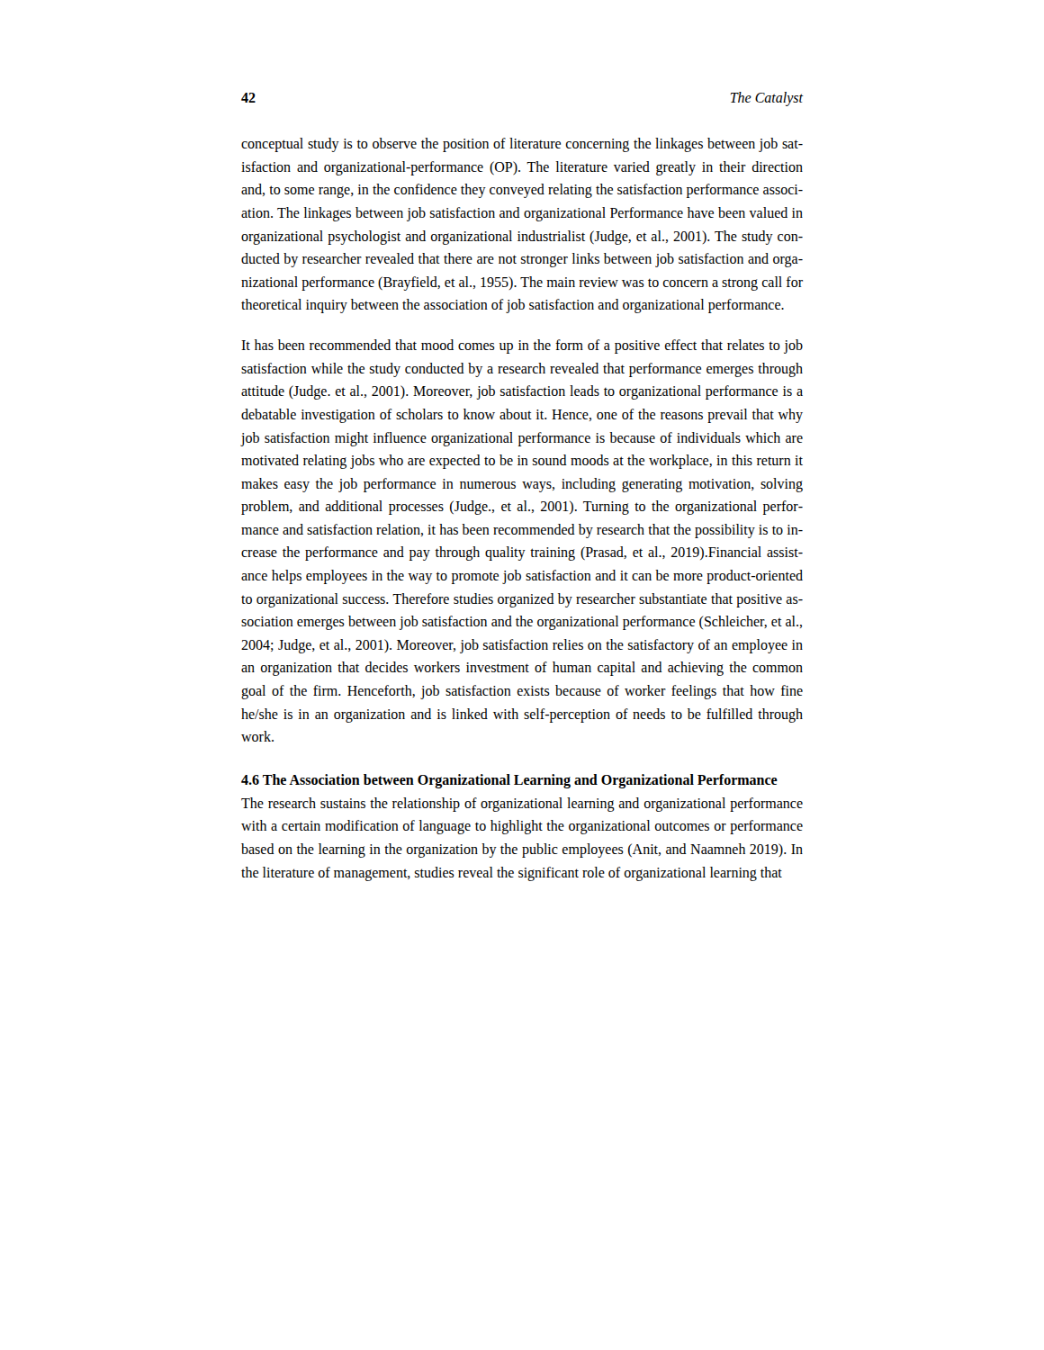42 The Catalyst
conceptual study is to observe the position of literature concerning the linkages between job satisfaction and organizational-performance (OP). The literature varied greatly in their direction and, to some range, in the confidence they conveyed relating the satisfaction performance association. The linkages between job satisfaction and organizational Performance have been valued in organizational psychologist and organizational industrialist (Judge, et al., 2001). The study conducted by researcher revealed that there are not stronger links between job satisfaction and organizational performance (Brayfield, et al., 1955). The main review was to concern a strong call for theoretical inquiry between the association of job satisfaction and organizational performance.
It has been recommended that mood comes up in the form of a positive effect that relates to job satisfaction while the study conducted by a research revealed that performance emerges through attitude (Judge. et al., 2001). Moreover, job satisfaction leads to organizational performance is a debatable investigation of scholars to know about it. Hence, one of the reasons prevail that why job satisfaction might influence organizational performance is because of individuals which are motivated relating jobs who are expected to be in sound moods at the workplace, in this return it makes easy the job performance in numerous ways, including generating motivation, solving problem, and additional processes (Judge., et al., 2001). Turning to the organizational performance and satisfaction relation, it has been recommended by research that the possibility is to increase the performance and pay through quality training (Prasad, et al., 2019).Financial assistance helps employees in the way to promote job satisfaction and it can be more product-oriented to organizational success. Therefore studies organized by researcher substantiate that positive association emerges between job satisfaction and the organizational performance (Schleicher, et al., 2004; Judge, et al., 2001). Moreover, job satisfaction relies on the satisfactory of an employee in an organization that decides workers investment of human capital and achieving the common goal of the firm. Henceforth, job satisfaction exists because of worker feelings that how fine he/she is in an organization and is linked with self-perception of needs to be fulfilled through work.
4.6 The Association between Organizational Learning and Organizational Performance
The research sustains the relationship of organizational learning and organizational performance with a certain modification of language to highlight the organizational outcomes or performance based on the learning in the organization by the public employees (Anit, and Naamneh 2019). In the literature of management, studies reveal the significant role of organizational learning that